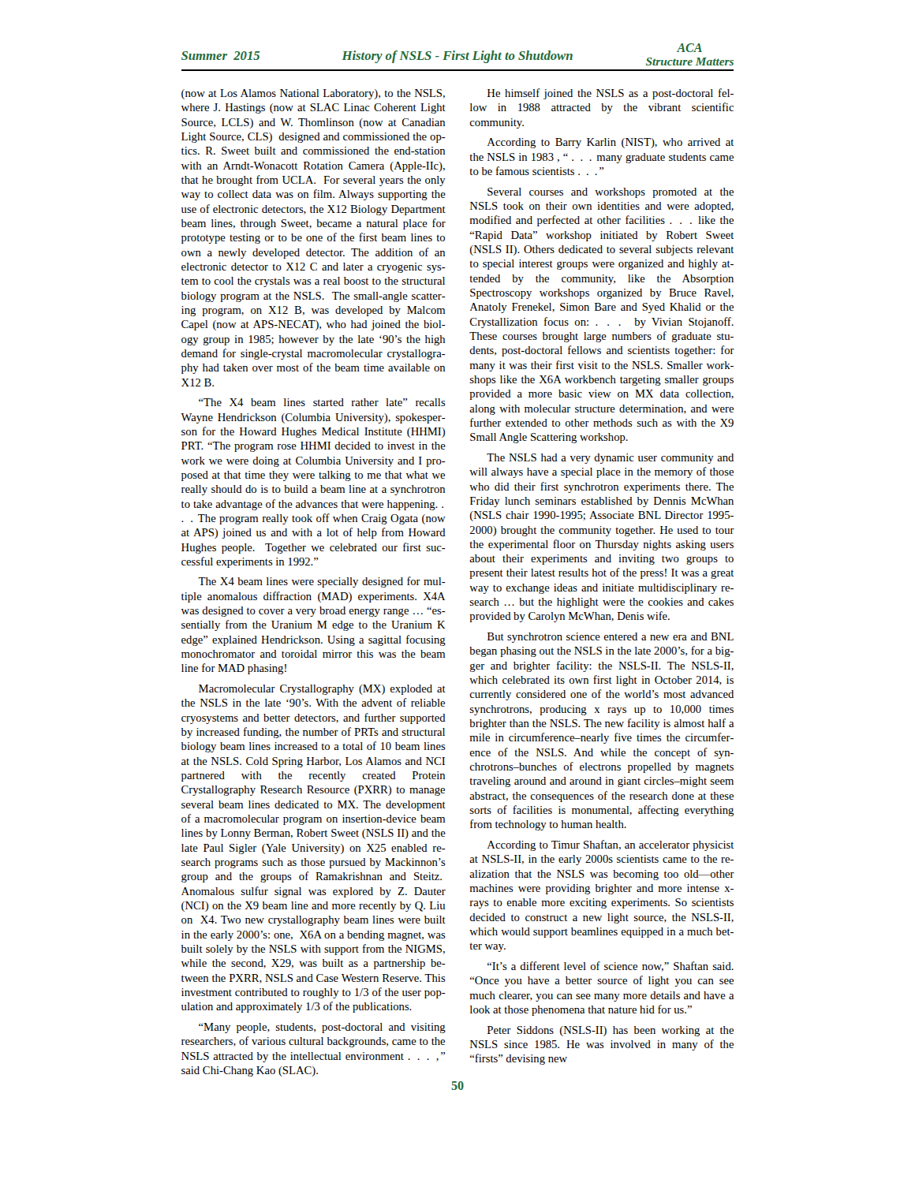Summer 2015
History of NSLS - First Light to Shutdown
ACA Structure Matters
(now at Los Alamos National Laboratory), to the NSLS, where J. Hastings (now at SLAC Linac Coherent Light Source, LCLS) and W. Thomlinson (now at Canadian Light Source, CLS) designed and commissioned the optics. R. Sweet built and commissioned the end-station with an Arndt-Wonacott Rotation Camera (Apple-IIc), that he brought from UCLA. For several years the only way to collect data was on film. Always supporting the use of electronic detectors, the X12 Biology Department beam lines, through Sweet, became a natural place for prototype testing or to be one of the first beam lines to own a newly developed detector. The addition of an electronic detector to X12 C and later a cryogenic system to cool the crystals was a real boost to the structural biology program at the NSLS. The small-angle scattering program, on X12 B, was developed by Malcom Capel (now at APS-NECAT), who had joined the biology group in 1985; however by the late ‘90’s the high demand for single-crystal macromolecular crystallography had taken over most of the beam time available on X12 B.
“The X4 beam lines started rather late” recalls Wayne Hendrickson (Columbia University), spokesperson for the Howard Hughes Medical Institute (HHMI) PRT. “The program rose HHMI decided to invest in the work we were doing at Columbia University and I proposed at that time they were talking to me that what we really should do is to build a beam line at a synchrotron to take advantage of the advances that were happening. . . . The program really took off when Craig Ogata (now at APS) joined us and with a lot of help from Howard Hughes people. Together we celebrated our first successful experiments in 1992.”
The X4 beam lines were specially designed for multiple anomalous diffraction (MAD) experiments. X4A was designed to cover a very broad energy range … “essentially from the Uranium M edge to the Uranium K edge” explained Hendrickson. Using a sagittal focusing monochromator and toroidal mirror this was the beam line for MAD phasing!
Macromolecular Crystallography (MX) exploded at the NSLS in the late ‘90’s. With the advent of reliable cryosystems and better detectors, and further supported by increased funding, the number of PRTs and structural biology beam lines increased to a total of 10 beam lines at the NSLS. Cold Spring Harbor, Los Alamos and NCI partnered with the recently created Protein Crystallography Research Resource (PXRR) to manage several beam lines dedicated to MX. The development of a macromolecular program on insertion-device beam lines by Lonny Berman, Robert Sweet (NSLS II) and the late Paul Sigler (Yale University) on X25 enabled research programs such as those pursued by Mackinnon’s group and the groups of Ramakrishnan and Steitz. Anomalous sulfur signal was explored by Z. Dauter (NCI) on the X9 beam line and more recently by Q. Liu on X4. Two new crystallography beam lines were built in the early 2000’s: one, X6A on a bending magnet, was built solely by the NSLS with support from the NIGMS, while the second, X29, was built as a partnership between the PXRR, NSLS and Case Western Reserve. This investment contributed to roughly to 1/3 of the user population and approximately 1/3 of the publications.
“Many people, students, post-doctoral and visiting researchers, of various cultural backgrounds, came to the NSLS attracted by the intellectual environment . . . ,” said Chi-Chang Kao (SLAC).
He himself joined the NSLS as a post-doctoral fellow in 1988 attracted by the vibrant scientific community.
According to Barry Karlin (NIST), who arrived at the NSLS in 1983 , “ . . . many graduate students came to be famous scientists . . .”
Several courses and workshops promoted at the NSLS took on their own identities and were adopted, modified and perfected at other facilities . . . like the “Rapid Data” workshop initiated by Robert Sweet (NSLS II). Others dedicated to several subjects relevant to special interest groups were organized and highly attended by the community, like the Absorption Spectroscopy workshops organized by Bruce Ravel, Anatoly Frenekel, Simon Bare and Syed Khalid or the Crystallization focus on: . . . by Vivian Stojanoff. These courses brought large numbers of graduate students, post-doctoral fellows and scientists together: for many it was their first visit to the NSLS. Smaller workshops like the X6A workbench targeting smaller groups provided a more basic view on MX data collection, along with molecular structure determination, and were further extended to other methods such as with the X9 Small Angle Scattering workshop.
The NSLS had a very dynamic user community and will always have a special place in the memory of those who did their first synchrotron experiments there. The Friday lunch seminars established by Dennis McWhan (NSLS chair 1990-1995; Associate BNL Director 1995-2000) brought the community together. He used to tour the experimental floor on Thursday nights asking users about their experiments and inviting two groups to present their latest results hot of the press! It was a great way to exchange ideas and initiate multidisciplinary research … but the highlight were the cookies and cakes provided by Carolyn McWhan, Denis wife.
But synchrotron science entered a new era and BNL began phasing out the NSLS in the late 2000’s, for a bigger and brighter facility: the NSLS-II. The NSLS-II, which celebrated its own first light in October 2014, is currently considered one of the world’s most advanced synchrotrons, producing x rays up to 10,000 times brighter than the NSLS. The new facility is almost half a mile in circumference–nearly five times the circumference of the NSLS. And while the concept of synchrotrons–bunches of electrons propelled by magnets traveling around and around in giant circles–might seem abstract, the consequences of the research done at these sorts of facilities is monumental, affecting everything from technology to human health.
According to Timur Shaftan, an accelerator physicist at NSLS-II, in the early 2000s scientists came to the realization that the NSLS was becoming too old—other machines were providing brighter and more intense x-rays to enable more exciting experiments. So scientists decided to construct a new light source, the NSLS-II, which would support beamlines equipped in a much better way.
“It’s a different level of science now,” Shaftan said. “Once you have a better source of light you can see much clearer, you can see many more details and have a look at those phenomena that nature hid for us.”
Peter Siddons (NSLS-II) has been working at the NSLS since 1985. He was involved in many of the “firsts” devising new
50